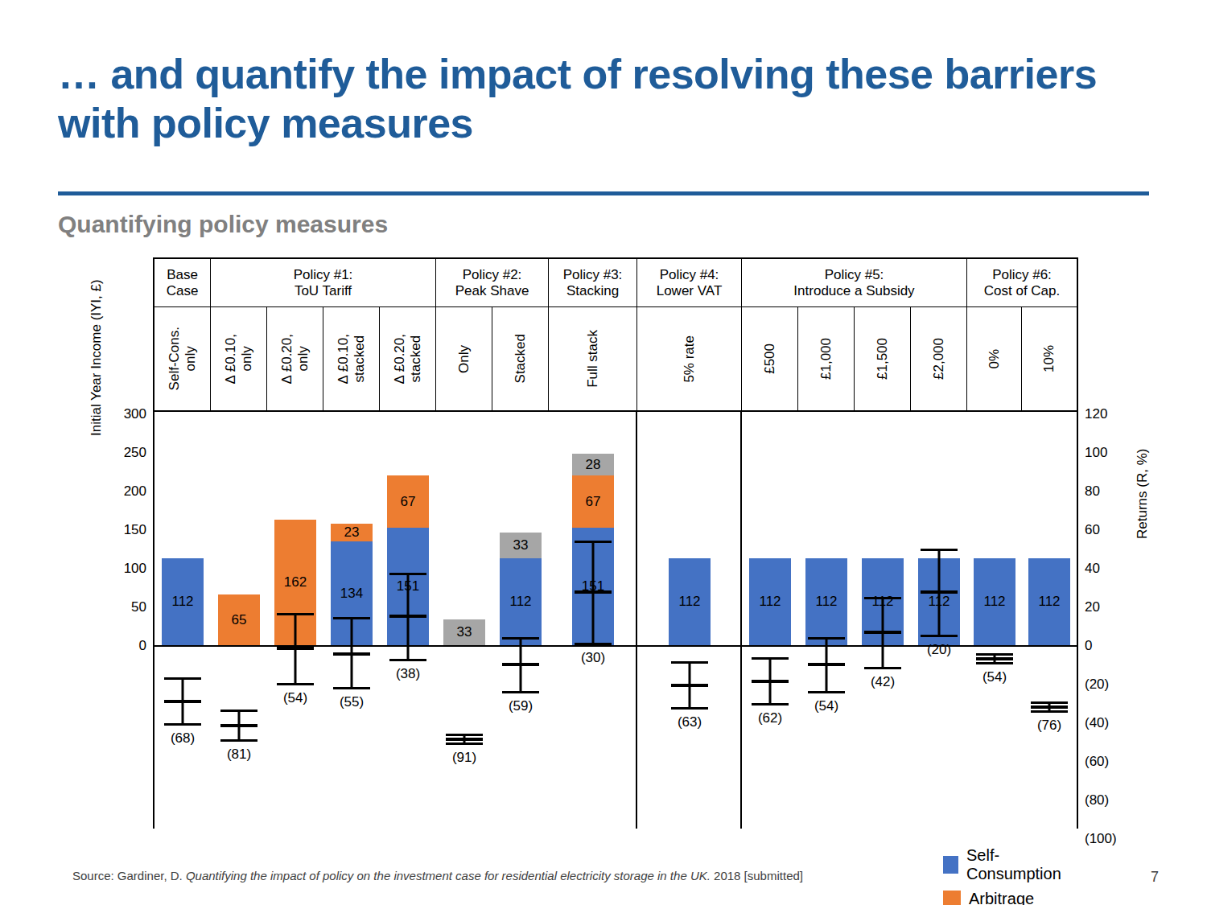… and quantify the impact of resolving these barriers with policy measures
Quantifying policy measures
Initial Year Income (IYI, £)
Returns (R, %)
300
250
200
150
100
50
0
120
100
80
60
40
20
0
(20)
(40)
(60)
(80)
(100)
Base
Case
Policy #1:
ToU Tariff
Policy #2:
Peak Shave
Policy #3:
Stacking
Policy #4:
Lower VAT
Policy #5:
Introduce a Subsidy
Policy #6:
Cost of Cap.
Self-Cons.
only
Δ £0.10,
only
Δ £0.20,
only
Δ £0.10,
stacked
Δ £0.20,
stacked
Only
Stacked
Full stack
5% rate
£500
£1,000
£1,500
£2,000
0%
10%
Self-Consumption
Arbitrage
Peak Shaving
112
65
162
23
134
67
151
33
33
112
28
67
151
112
112
112
112
112
112
112
(68)
(81)
(54)
(55)
(38)
(91)
(59)
(30)
(63)
(62)
(54)
(42)
(20)
(54)
(76)
Source: Gardiner, D. Quantifying the impact of policy on the investment case for residential electricity storage in the UK. 2018 [submitted]
7